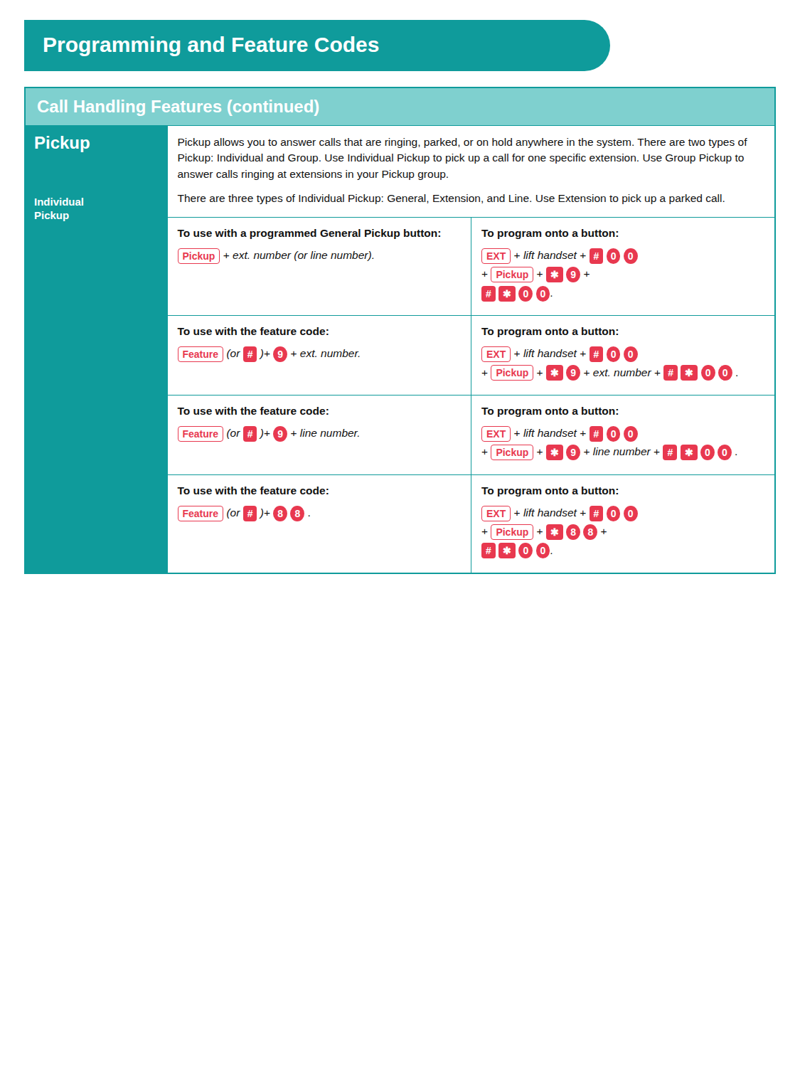Programming and Feature Codes
| Call Handling Features (continued) |
| Pickup Individual Pickup | Pickup allows you to answer calls that are ringing, parked, or on hold anywhere in the system. There are two types of Pickup: Individual and Group. Use Individual Pickup to pick up a call for one specific extension. Use Group Pickup to answer calls ringing at extensions in your Pickup group. There are three types of Individual Pickup: General, Extension, and Line. Use Extension to pick up a parked call. |
| To use with a programmed General Pickup button: Pickup + ext. number (or line number). | To program onto a button: EXT + lift handset + # 0 0 + Pickup + ✱ 9 + # ✱ 0 0 . |
| To use with the feature code: Feature (or # ) + 9 + ext. number. | To program onto a button: EXT + lift handset + # 0 0 + Pickup + ✱ 9 + ext. number + # ✱ 0 0 . |
| To use with the feature code: Feature (or # ) + 9 + line number. | To program onto a button: EXT + lift handset + # 0 0 + Pickup + ✱ 9 + line number + # ✱ 0 0 . |
| To use with the feature code: Feature (or # ) + 8 8 . | To program onto a button: EXT + lift handset + # 0 0 + Pickup + ✱ 8 8 + # ✱ 0 0 . |